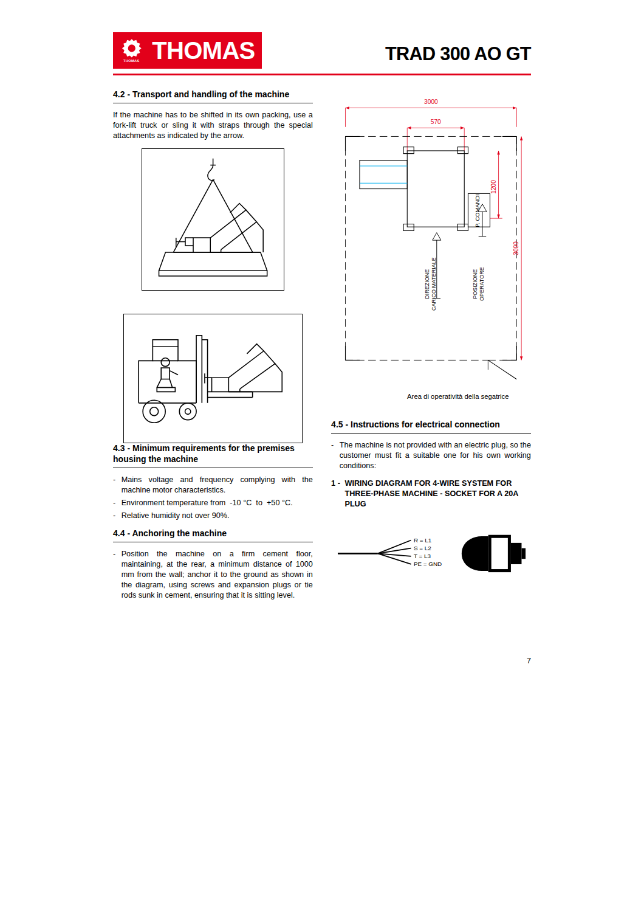THOMAS
THOMAS
TRAD 300 AO GT
4.2 - Transport and handling of the machine
If the machine has to be shifted in its own packing, use a fork-lift truck or sling it with straps through the special attachments as indicated by the arrow.
4.3 - Minimum requirements for the premises housing the machine
Mains voltage and frequency complying with the machine motor characteristics.
Environment temperature from -10 °C to +50 °C.
Relative humidity not over 90%.
4.4 - Anchoring the machine
Position the machine on a firm cement floor, maintaining, at the rear, a minimum distance of 1000 mm from the wall; anchor it to the ground as shown in the diagram, using screws and expansion plugs or tie rods sunk in cement, ensuring that it is sitting level.
3000 570 1200 3000 P. COMANDI DIREZIONE CARICO MATERIALE POSIZIONE OPERATORE
Area di operatività della segatrice
4.5 - Instructions for electrical connection
The machine is not provided with an electric plug, so the customer must fit a suitable one for his own working conditions:
1 - WIRING DIAGRAM FOR 4-WIRE SYSTEM FOR THREE-PHASE MACHINE - SOCKET FOR A 20A PLUG
R = L1 S = L2 T = L3 PE = GND
7